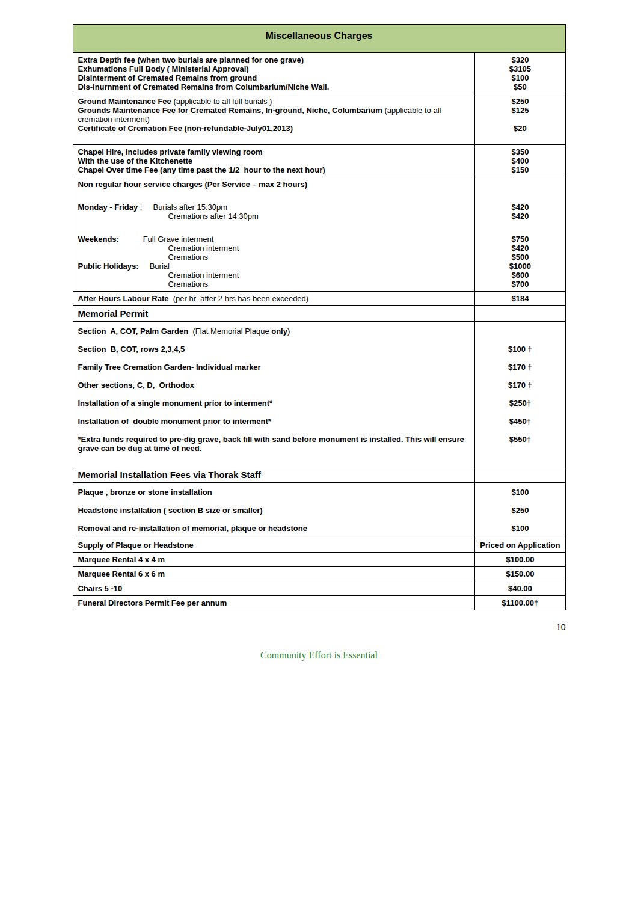| Miscellaneous Charges |
| Extra Depth fee (when two burials are planned for one grave) Exhumations Full Body ( Ministerial Approval) Disinterment of Cremated Remains from ground Dis-inurnment of Cremated Remains from Columbarium/Niche Wall. | $320 $3105 $100 $50 |
| Ground Maintenance Fee (applicable to all full burials ) Grounds Maintenance Fee for Cremated Remains, In-ground, Niche, Columbarium (applicable to all cremation interment) Certificate of Cremation Fee (non-refundable-July01,2013) | $250 $125 $20 |
| Chapel Hire, includes private family viewing room With the use of the Kitchenette Chapel Over time Fee (any time past the 1/2 hour to the next hour) | $350 $400 $150 |
| Non regular hour service charges (Per Service – max 2 hours) | |
| Monday - Friday : Burials after 15:30pm Cremations after 14:30pm | $420 $420 |
| Weekends: Full Grave interment Cremation interment Cremations Public Holidays: Burial Cremation interment Cremations | $750 $420 $500 $1000 $600 $700 |
| After Hours Labour Rate (per hr after 2 hrs has been exceeded) | $184 |
| Memorial Permit | |
| Section A, COT, Palm Garden (Flat Memorial Plaque only ) Section B, COT, rows 2,3,4,5 Family Tree Cremation Garden- Individual marker Other sections, C, D, Orthodox Installation of a single monument prior to interment* Installation of double monument prior to interment* *Extra funds required to pre-dig grave, back fill with sand before monument is installed. This will ensure grave can be dug at time of need. | $100 † $170 † $170 † $250 † $450 † $550 † |
| Memorial Installation Fees via Thorak Staff | |
| Plaque , bronze or stone installation Headstone installation ( section B size or smaller) Removal and re-installation of memorial, plaque or headstone | $100 $250 $100 |
| Supply of Plaque or Headstone | Priced on Application |
| Marquee Rental 4 x 4 m | $100.00 |
| Marquee Rental 6 x 6 m | $150.00 |
| Chairs 5 -10 | $40.00 |
| Funeral Directors Permit Fee per annum | $1100.00 † |
10
Community Effort is Essential